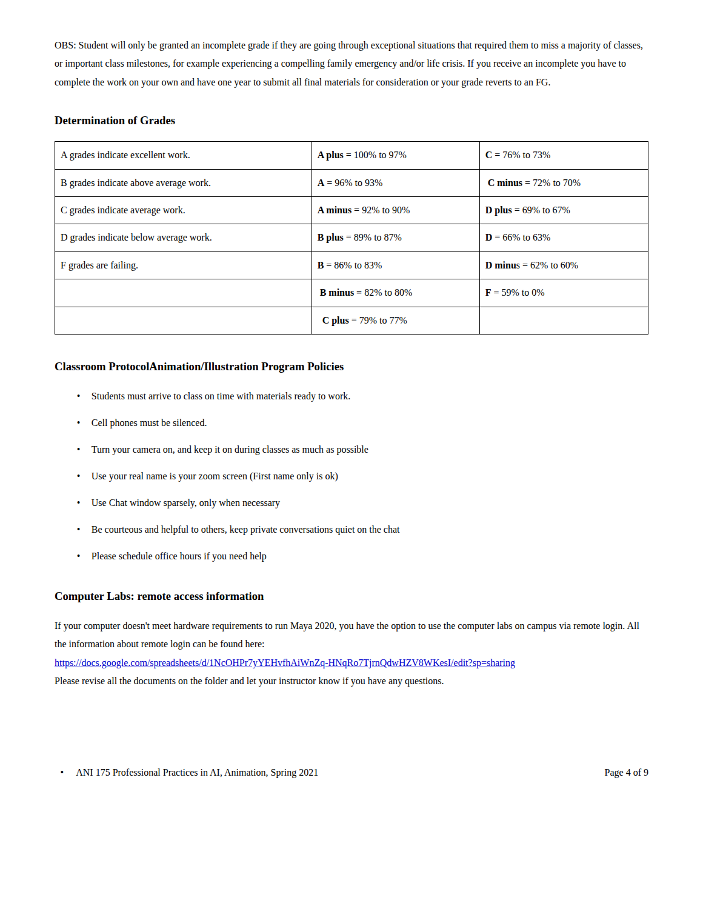OBS: Student will only be granted an incomplete grade if they are going through exceptional situations that required them to miss a majority of classes, or important class milestones, for example experiencing a compelling family emergency and/or life crisis. If you receive an incomplete you have to complete the work on your own and have one year to submit all final materials for consideration or your grade reverts to an FG.
Determination of Grades
| A grades indicate excellent work. | A plus = 100% to 97% | C = 76% to 73% |
| B grades indicate above average work. | A = 96% to 93% | C minus = 72% to 70% |
| C grades indicate average work. | A minus = 92% to 90% | D plus = 69% to 67% |
| D grades indicate below average work. | B plus = 89% to 87% | D = 66% to 63% |
| F grades are failing. | B = 86% to 83% | D minu s = 62% to 60% |
| | B minus = 82% to 80% | F = 59% to 0% |
| | C plus = 79% to 77% | |
Classroom ProtocolAnimation/Illustration Program Policies
Students must arrive to class on time with materials ready to work.
Cell phones must be silenced.
Turn your camera on, and keep it on during classes as much as possible
Use your real name is your zoom screen (First name only is ok)
Use Chat window sparsely, only when necessary
Be courteous and helpful to others, keep private conversations quiet on the chat
Please schedule office hours if you need help
Computer Labs: remote access information
If your computer doesn't meet hardware requirements to run Maya 2020, you have the option to use the computer labs on campus via remote login. All the information about remote login can be found here:
https://docs.google.com/spreadsheets/d/1NcOHPr7yYEHvfhAiWnZq-HNqRo7TjrnQdwHZV8WKesI/edit?sp=sharing
Please revise all the documents on the folder and let your instructor know if you have any questions.
ANI 175 Professional Practices in AI, Animation, Spring 2021
Page 4 of 9